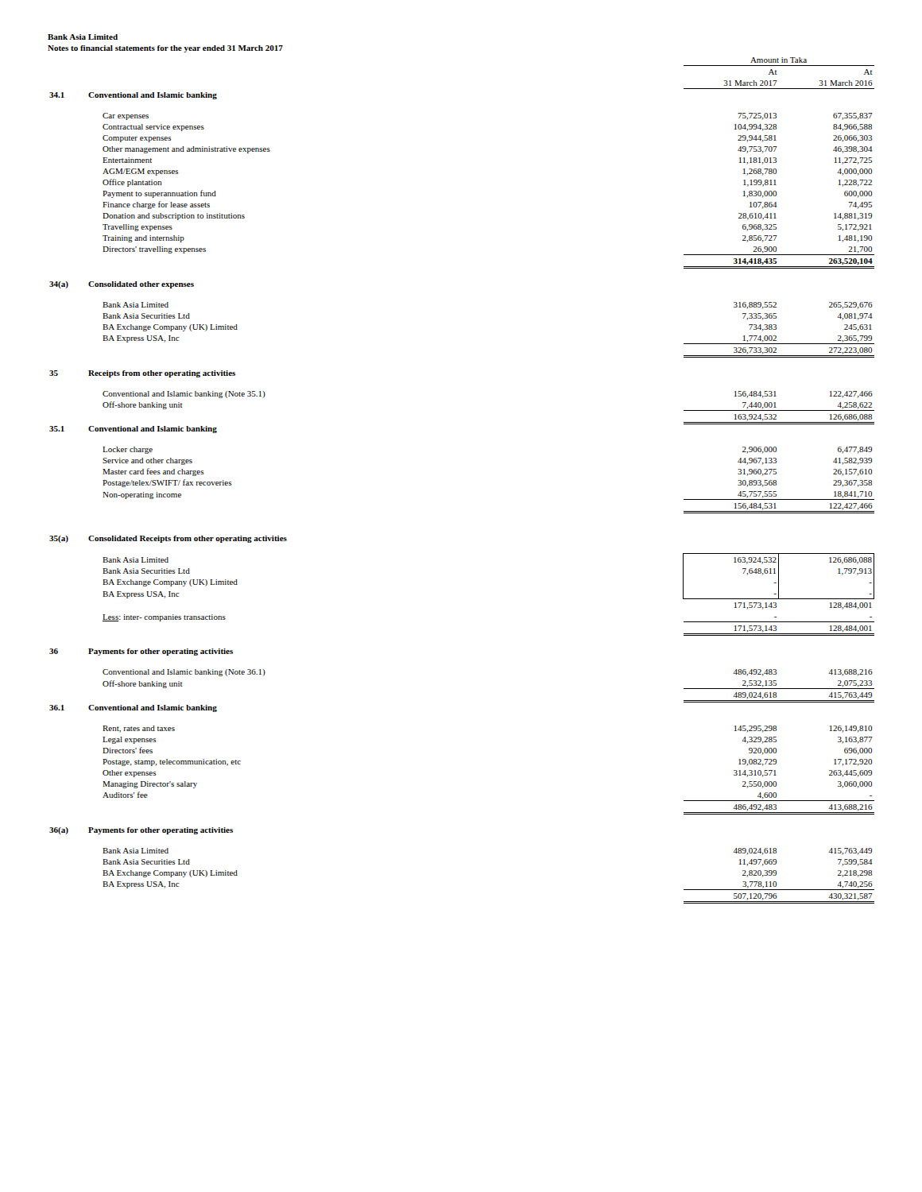Bank Asia Limited
Notes to financial statements for the year ended 31 March 2017
| | | Amount in Taka |
| | | At | At |
| | | 31 March 2017 | 31 March 2016 |
| 34.1 | Conventional and Islamic banking | | |
| | Car expenses | 75,725,013 | 67,355,837 |
| | Contractual service expenses | 104,994,328 | 84,966,588 |
| | Computer expenses | 29,944,581 | 26,066,303 |
| | Other management and administrative expenses | 49,753,707 | 46,398,304 |
| | Entertainment | 11,181,013 | 11,272,725 |
| | AGM/EGM expenses | 1,268,780 | 4,000,000 |
| | Office plantation | 1,199,811 | 1,228,722 |
| | Payment to superannuation fund | 1,830,000 | 600,000 |
| | Finance charge for lease assets | 107,864 | 74,495 |
| | Donation and subscription to institutions | 28,610,411 | 14,881,319 |
| | Travelling expenses | 6,968,325 | 5,172,921 |
| | Training and internship | 2,856,727 | 1,481,190 |
| | Directors' travelling expenses | 26,900 | 21,700 |
| | | 314,418,435 | 263,520,104 |
| 34(a) | Consolidated other expenses | | |
| | Bank Asia Limited | 316,889,552 | 265,529,676 |
| | Bank Asia Securities Ltd | 7,335,365 | 4,081,974 |
| | BA Exchange Company (UK) Limited | 734,383 | 245,631 |
| | BA Express USA, Inc | 1,774,002 | 2,365,799 |
| | | 326,733,302 | 272,223,080 |
| 35 | Receipts from other operating activities | | |
| | Conventional and Islamic banking (Note 35.1) | 156,484,531 | 122,427,466 |
| | Off-shore banking unit | 7,440,001 | 4,258,622 |
| | | 163,924,532 | 126,686,088 |
| 35.1 | Conventional and Islamic banking | | |
| | Locker charge | 2,906,000 | 6,477,849 |
| | Service and other charges | 44,967,133 | 41,582,939 |
| | Master card fees and charges | 31,960,275 | 26,157,610 |
| | Postage/telex/SWIFT/ fax recoveries | 30,893,568 | 29,367,358 |
| | Non-operating income | 45,757,555 | 18,841,710 |
| | | 156,484,531 | 122,427,466 |
| 35(a) | Consolidated Receipts from other operating activities | | |
| | Bank Asia Limited | 163,924,532 | 126,686,088 |
| | Bank Asia Securities Ltd | 7,648,611 | 1,797,913 |
| | BA Exchange Company (UK) Limited | - | - |
| | BA Express USA, Inc | - | - |
| | | 171,573,143 | 128,484,001 |
| | Less : inter- companies transactions | - | - |
| | | 171,573,143 | 128,484,001 |
| 36 | Payments for other operating activities | | |
| | Conventional and Islamic banking (Note 36.1) | 486,492,483 | 413,688,216 |
| | Off-shore banking unit | 2,532,135 | 2,075,233 |
| | | 489,024,618 | 415,763,449 |
| 36.1 | Conventional and Islamic banking | | |
| | Rent, rates and taxes | 145,295,298 | 126,149,810 |
| | Legal expenses | 4,329,285 | 3,163,877 |
| | Directors' fees | 920,000 | 696,000 |
| | Postage, stamp, telecommunication, etc | 19,082,729 | 17,172,920 |
| | Other expenses | 314,310,571 | 263,445,609 |
| | Managing Director's salary | 2,550,000 | 3,060,000 |
| | Auditors' fee | 4,600 | - |
| | | 486,492,483 | 413,688,216 |
| 36(a) | Payments for other operating activities | | |
| | Bank Asia Limited | 489,024,618 | 415,763,449 |
| | Bank Asia Securities Ltd | 11,497,669 | 7,599,584 |
| | BA Exchange Company (UK) Limited | 2,820,399 | 2,218,298 |
| | BA Express USA, Inc | 3,778,110 | 4,740,256 |
| | | 507,120,796 | 430,321,587 |